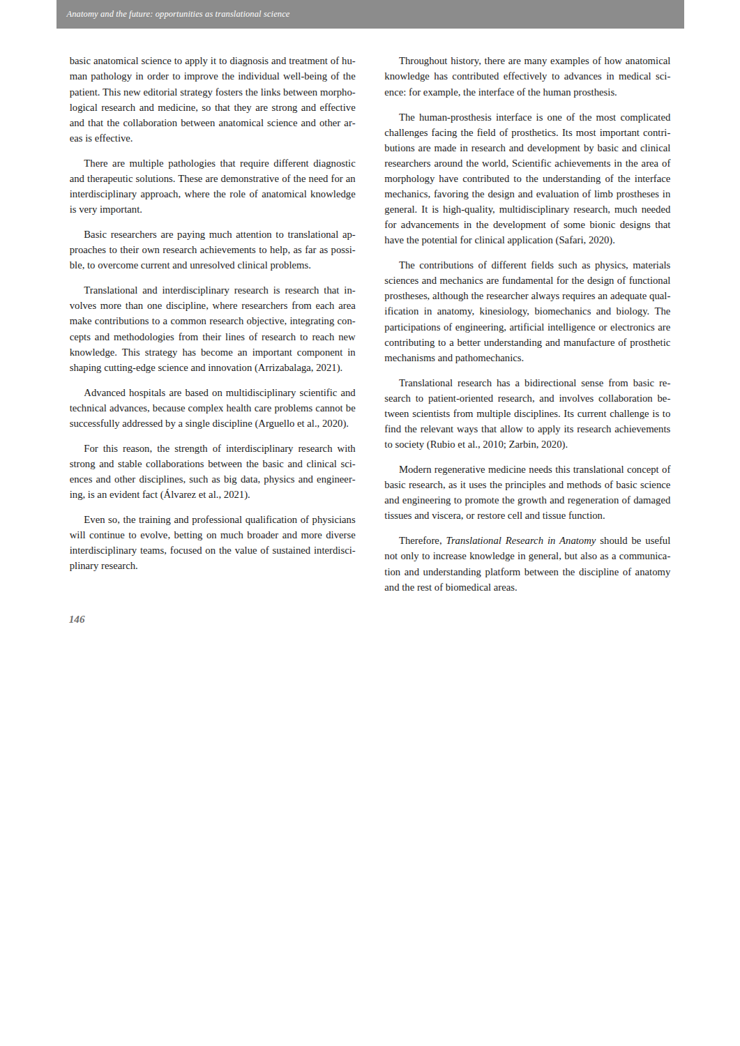Anatomy and the future: opportunities as translational science
basic anatomical science to apply it to diagnosis and treatment of human pathology in order to improve the individual well-being of the patient. This new editorial strategy fosters the links between morphological research and medicine, so that they are strong and effective and that the collaboration between anatomical science and other areas is effective.
There are multiple pathologies that require different diagnostic and therapeutic solutions. These are demonstrative of the need for an interdisciplinary approach, where the role of anatomical knowledge is very important.
Basic researchers are paying much attention to translational approaches to their own research achievements to help, as far as possible, to overcome current and unresolved clinical problems.
Translational and interdisciplinary research is research that involves more than one discipline, where researchers from each area make contributions to a common research objective, integrating concepts and methodologies from their lines of research to reach new knowledge. This strategy has become an important component in shaping cutting-edge science and innovation (Arrizabalaga, 2021).
Advanced hospitals are based on multidisciplinary scientific and technical advances, because complex health care problems cannot be successfully addressed by a single discipline (Arguello et al., 2020).
For this reason, the strength of interdisciplinary research with strong and stable collaborations between the basic and clinical sciences and other disciplines, such as big data, physics and engineering, is an evident fact (Álvarez et al., 2021).
Even so, the training and professional qualification of physicians will continue to evolve, betting on much broader and more diverse interdisciplinary teams, focused on the value of sustained interdisciplinary research.
Throughout history, there are many examples of how anatomical knowledge has contributed effectively to advances in medical science: for example, the interface of the human prosthesis.
The human-prosthesis interface is one of the most complicated challenges facing the field of prosthetics. Its most important contributions are made in research and development by basic and clinical researchers around the world, Scientific achievements in the area of morphology have contributed to the understanding of the interface mechanics, favoring the design and evaluation of limb prostheses in general. It is high-quality, multidisciplinary research, much needed for advancements in the development of some bionic designs that have the potential for clinical application (Safari, 2020).
The contributions of different fields such as physics, materials sciences and mechanics are fundamental for the design of functional prostheses, although the researcher always requires an adequate qualification in anatomy, kinesiology, biomechanics and biology. The participations of engineering, artificial intelligence or electronics are contributing to a better understanding and manufacture of prosthetic mechanisms and pathomechanics.
Translational research has a bidirectional sense from basic research to patient-oriented research, and involves collaboration between scientists from multiple disciplines. Its current challenge is to find the relevant ways that allow to apply its research achievements to society (Rubio et al., 2010; Zarbin, 2020).
Modern regenerative medicine needs this translational concept of basic research, as it uses the principles and methods of basic science and engineering to promote the growth and regeneration of damaged tissues and viscera, or restore cell and tissue function.
Therefore, Translational Research in Anatomy should be useful not only to increase knowledge in general, but also as a communication and understanding platform between the discipline of anatomy and the rest of biomedical areas.
146